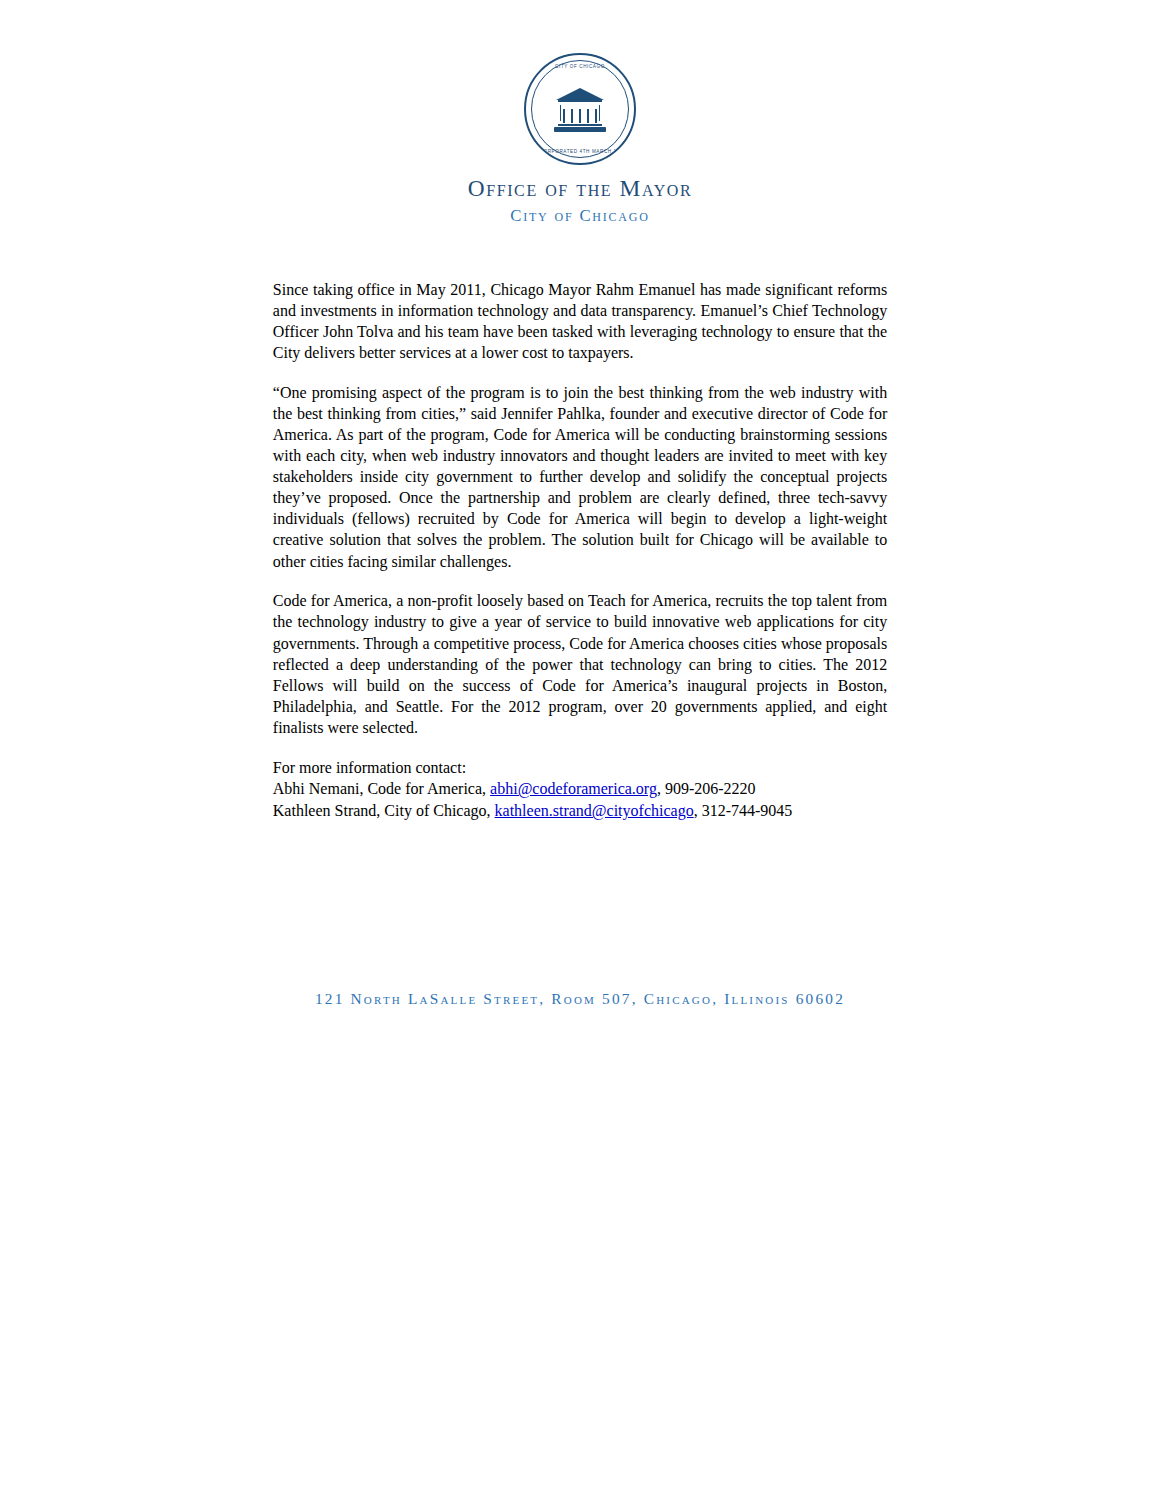City of Chicago
Incorporated 4th March 1837
Office of the Mayor
City of Chicago
Since taking office in May 2011, Chicago Mayor Rahm Emanuel has made significant reforms and investments in information technology and data transparency. Emanuel’s Chief Technology Officer John Tolva and his team have been tasked with leveraging technology to ensure that the City delivers better services at a lower cost to taxpayers.
“One promising aspect of the program is to join the best thinking from the web industry with the best thinking from cities,” said Jennifer Pahlka, founder and executive director of Code for America. As part of the program, Code for America will be conducting brainstorming sessions with each city, when web industry innovators and thought leaders are invited to meet with key stakeholders inside city government to further develop and solidify the conceptual projects they’ve proposed. Once the partnership and problem are clearly defined, three tech-savvy individuals (fellows) recruited by Code for America will begin to develop a light-weight creative solution that solves the problem. The solution built for Chicago will be available to other cities facing similar challenges.
Code for America, a non-profit loosely based on Teach for America, recruits the top talent from the technology industry to give a year of service to build innovative web applications for city governments. Through a competitive process, Code for America chooses cities whose proposals reflected a deep understanding of the power that technology can bring to cities. The 2012 Fellows will build on the success of Code for America’s inaugural projects in Boston, Philadelphia, and Seattle. For the 2012 program, over 20 governments applied, and eight finalists were selected.
For more information contact:
Abhi Nemani, Code for America, abhi@codeforamerica.org, 909-206-2220
Kathleen Strand, City of Chicago, kathleen.strand@cityofchicago, 312-744-9045
121 North LaSalle Street, Room 507, Chicago, Illinois 60602